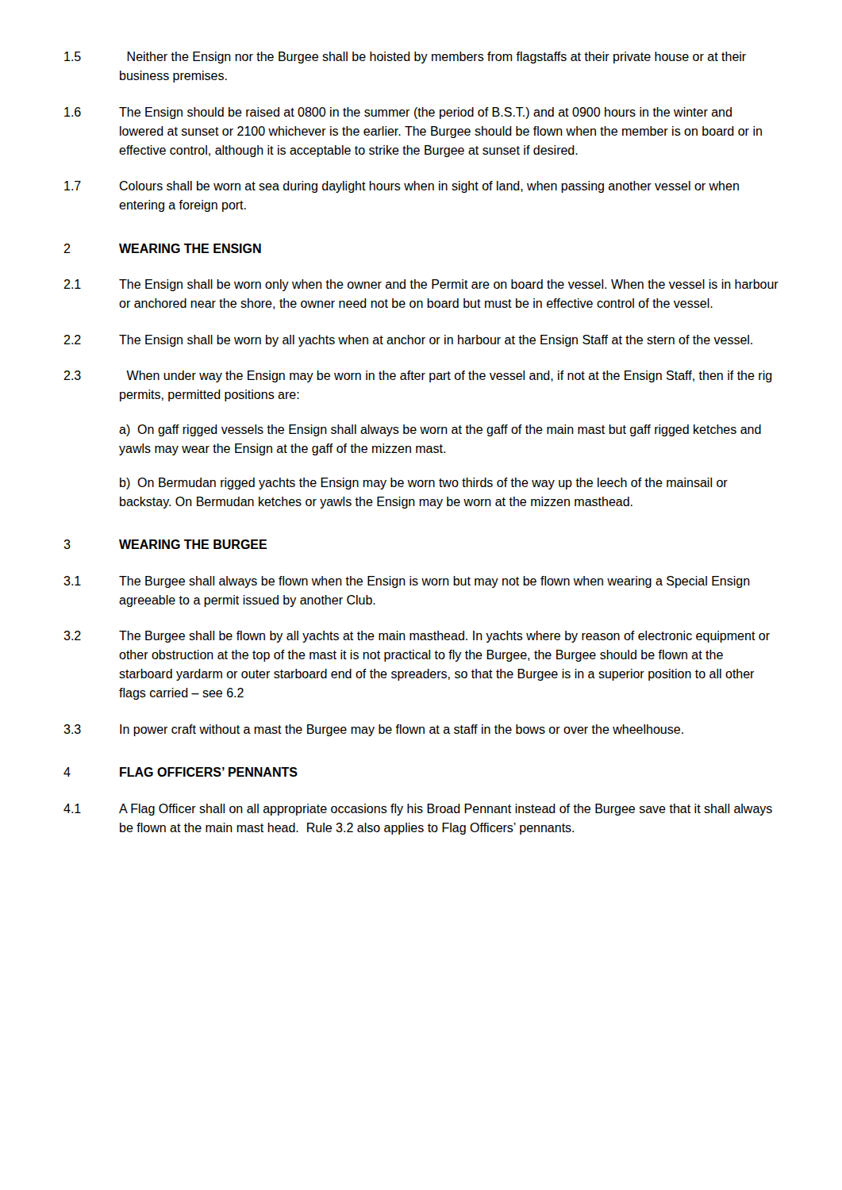1.5
Neither the Ensign nor the Burgee shall be hoisted by members from flagstaffs at their private house or at their business premises.
1.6
The Ensign should be raised at 0800 in the summer (the period of B.S.T.) and at 0900 hours in the winter and lowered at sunset or 2100 whichever is the earlier. The Burgee should be flown when the member is on board or in effective control, although it is acceptable to strike the Burgee at sunset if desired.
1.7
Colours shall be worn at sea during daylight hours when in sight of land, when passing another vessel or when entering a foreign port.
2
Wearing the Ensign
2.1
The Ensign shall be worn only when the owner and the Permit are on board the vessel. When the vessel is in harbour or anchored near the shore, the owner need not be on board but must be in effective control of the vessel.
2.2
The Ensign shall be worn by all yachts when at anchor or in harbour at the Ensign Staff at the stern of the vessel.
2.3
When under way the Ensign may be worn in the after part of the vessel and, if not at the Ensign Staff, then if the rig permits, permitted positions are:
a) On gaff rigged vessels the Ensign shall always be worn at the gaff of the main mast but gaff rigged ketches and yawls may wear the Ensign at the gaff of the mizzen mast.
b) On Bermudan rigged yachts the Ensign may be worn two thirds of the way up the leech of the mainsail or backstay. On Bermudan ketches or yawls the Ensign may be worn at the mizzen masthead.
3
Wearing the Burgee
3.1
The Burgee shall always be flown when the Ensign is worn but may not be flown when wearing a Special Ensign agreeable to a permit issued by another Club.
3.2
The Burgee shall be flown by all yachts at the main masthead. In yachts where by reason of electronic equipment or other obstruction at the top of the mast it is not practical to fly the Burgee, the Burgee should be flown at the starboard yardarm or outer starboard end of the spreaders, so that the Burgee is in a superior position to all other flags carried – see 6.2
3.3
In power craft without a mast the Burgee may be flown at a staff in the bows or over the wheelhouse.
4
Flag Officers’ Pennants
4.1
A Flag Officer shall on all appropriate occasions fly his Broad Pennant instead of the Burgee save that it shall always be flown at the main mast head. Rule 3.2 also applies to Flag Officers’ pennants.